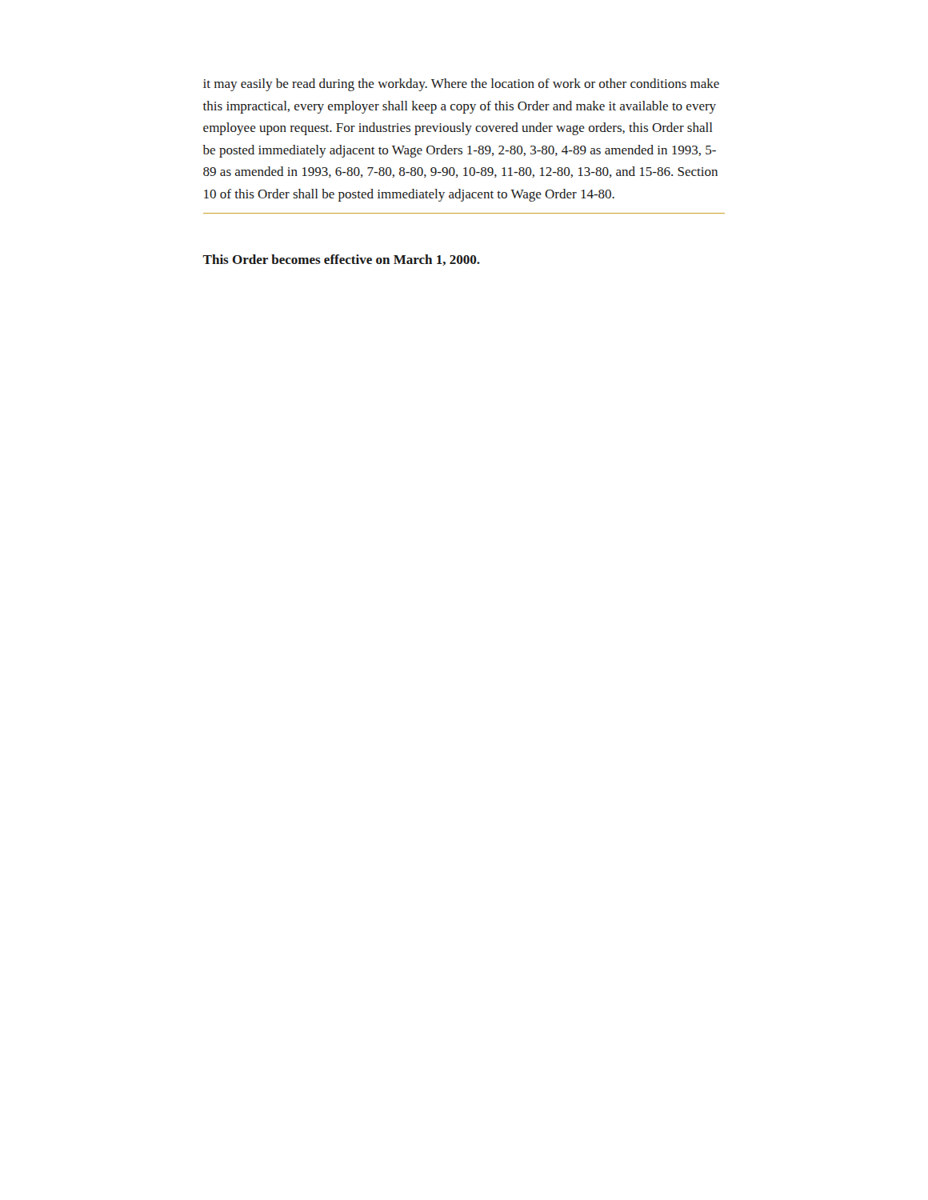it may easily be read during the workday. Where the location of work or other conditions make this impractical, every employer shall keep a copy of this Order and make it available to every employee upon request. For industries previously covered under wage orders, this Order shall be posted immediately adjacent to Wage Orders 1-89, 2-80, 3-80, 4-89 as amended in 1993, 5-89 as amended in 1993, 6-80, 7-80, 8-80, 9-90, 10-89, 11-80, 12-80, 13-80, and 15-86. Section 10 of this Order shall be posted immediately adjacent to Wage Order 14-80.
This Order becomes effective on March 1, 2000.